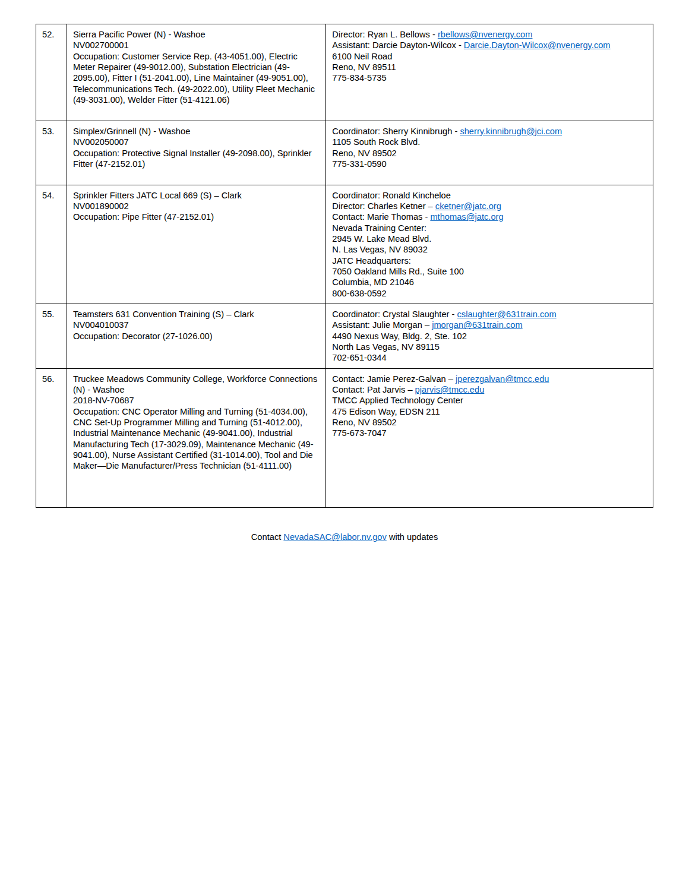| 52. | Sierra Pacific Power (N) - Washoe NV002700001 Occupation: Customer Service Rep. (43-4051.00), Electric Meter Repairer (49-9012.00), Substation Electrician (49-2095.00), Fitter I (51-2041.00), Line Maintainer (49-9051.00), Telecommunications Tech. (49-2022.00), Utility Fleet Mechanic (49-3031.00), Welder Fitter (51-4121.06) | Director: Ryan L. Bellows - rbellows@nvenergy.com Assistant: Darcie Dayton-Wilcox - Darcie.Dayton-Wilcox@nvenergy.com 6100 Neil Road Reno, NV 89511 775-834-5735 |
| 53. | Simplex/Grinnell (N) - Washoe NV002050007 Occupation: Protective Signal Installer (49-2098.00), Sprinkler Fitter (47-2152.01) | Coordinator: Sherry Kinnibrugh - sherry.kinnibrugh@jci.com 1105 South Rock Blvd. Reno, NV 89502 775-331-0590 |
| 54. | Sprinkler Fitters JATC Local 669 (S) – Clark NV001890002 Occupation: Pipe Fitter (47-2152.01) | Coordinator: Ronald Kincheloe Director: Charles Ketner – cketner@jatc.org Contact: Marie Thomas - mthomas@jatc.org Nevada Training Center: 2945 W. Lake Mead Blvd. N. Las Vegas, NV 89032 JATC Headquarters: 7050 Oakland Mills Rd., Suite 100 Columbia, MD 21046 800-638-0592 |
| 55. | Teamsters 631 Convention Training (S) – Clark NV004010037 Occupation: Decorator (27-1026.00) | Coordinator: Crystal Slaughter - cslaughter@631train.com Assistant: Julie Morgan – jmorgan@631train.com 4490 Nexus Way, Bldg. 2, Ste. 102 North Las Vegas, NV 89115 702-651-0344 |
| 56. | Truckee Meadows Community College, Workforce Connections (N) - Washoe 2018-NV-70687 Occupation: CNC Operator Milling and Turning (51-4034.00), CNC Set-Up Programmer Milling and Turning (51-4012.00), Industrial Maintenance Mechanic (49-9041.00), Industrial Manufacturing Tech (17-3029.09), Maintenance Mechanic (49-9041.00), Nurse Assistant Certified (31-1014.00), Tool and Die Maker—Die Manufacturer/Press Technician (51-4111.00) | Contact: Jamie Perez-Galvan – jperezgalvan@tmcc.edu Contact: Pat Jarvis – pjarvis@tmcc.edu TMCC Applied Technology Center 475 Edison Way, EDSN 211 Reno, NV 89502 775-673-7047 |
Contact NevadaSAC@labor.nv.gov with updates